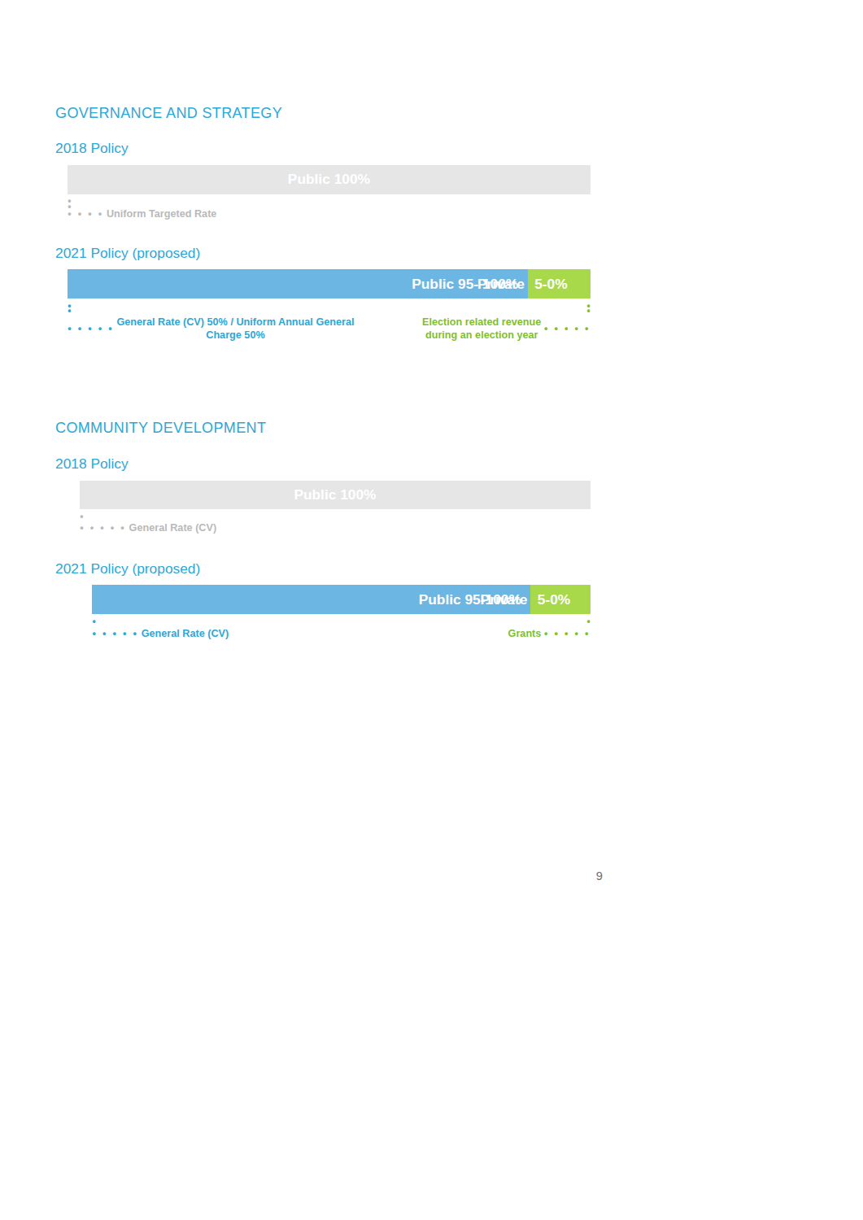Governance and Strategy
2018 Policy
Public 100%
•
•
• • • • Uniform Targeted Rate
2021 Policy (proposed)
Public 95- 100%
5-0%
Private
•
•
• • • • • General Rate (CV) 50% / Uniform Annual General
Charge 50%
•
•
Election related revenue
during an election year • • • • •
Community Development
2018 Policy
Public 100%
•
• • • • • General Rate (CV)
2021 Policy (proposed)
Public 95-100%
5-0%
Private
•
• • • • • General Rate (CV)
•
Grants • • • • •
9